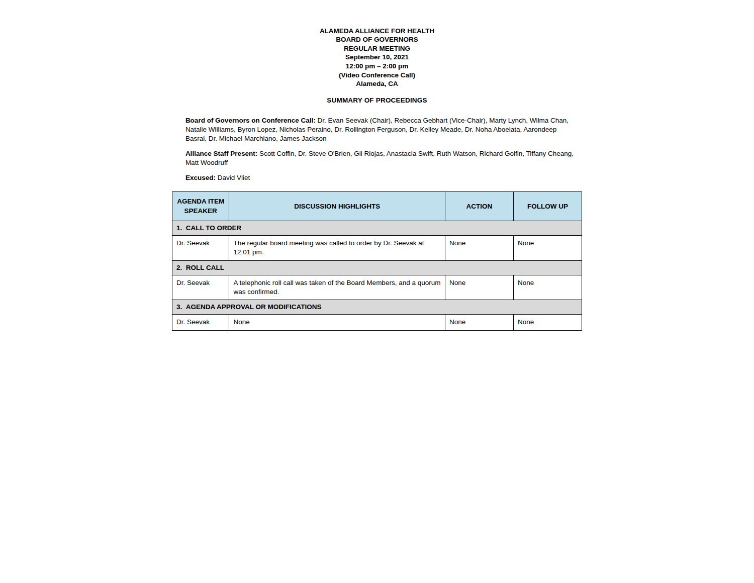ALAMEDA ALLIANCE FOR HEALTH BOARD OF GOVERNORS REGULAR MEETING September 10, 2021 12:00 pm – 2:00 pm (Video Conference Call) Alameda, CA
SUMMARY OF PROCEEDINGS
Board of Governors on Conference Call: Dr. Evan Seevak (Chair), Rebecca Gebhart (Vice-Chair), Marty Lynch, Wilma Chan, Natalie Williams, Byron Lopez, Nicholas Peraino, Dr. Rollington Ferguson, Dr. Kelley Meade, Dr. Noha Aboelata, Aarondeep Basrai, Dr. Michael Marchiano, James Jackson
Alliance Staff Present: Scott Coffin, Dr. Steve O'Brien, Gil Riojas, Anastacia Swift, Ruth Watson, Richard Golfin, Tiffany Cheang, Matt Woodruff
Excused: David Vliet
| AGENDA ITEM SPEAKER | DISCUSSION HIGHLIGHTS | ACTION | FOLLOW UP |
| --- | --- | --- | --- |
| 1. CALL TO ORDER |
| Dr. Seevak | The regular board meeting was called to order by Dr. Seevak at 12:01 pm. | None | None |
| 2. ROLL CALL |
| Dr. Seevak | A telephonic roll call was taken of the Board Members, and a quorum was confirmed. | None | None |
| 3. AGENDA APPROVAL OR MODIFICATIONS |
| Dr. Seevak | None | None | None |